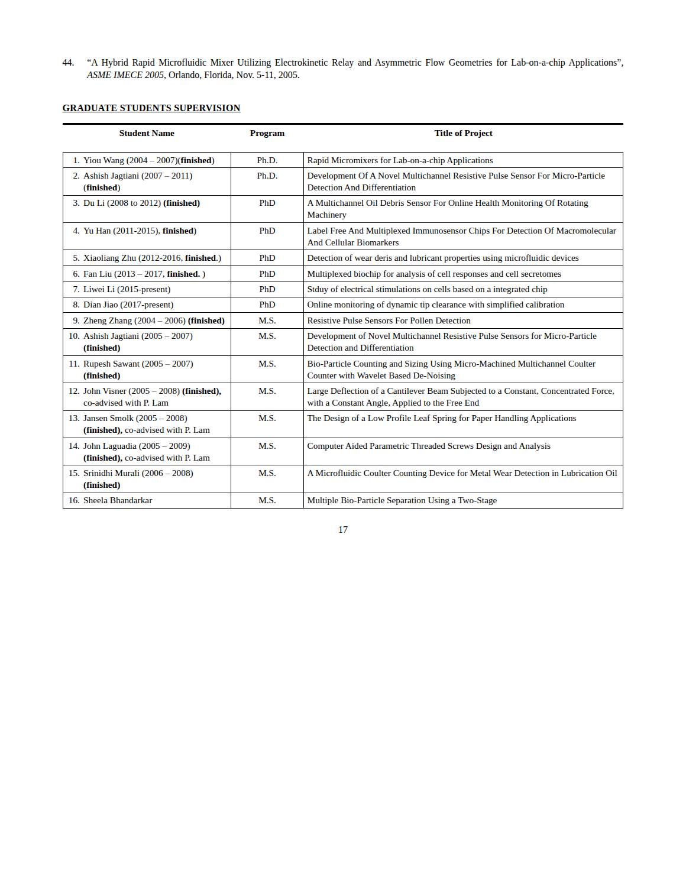44.“A Hybrid Rapid Microfluidic Mixer Utilizing Electrokinetic Relay and Asymmetric Flow Geometries for Lab-on-a-chip Applications”, ASME IMECE 2005, Orlando, Florida, Nov. 5-11, 2005.
GRADUATE STUDENTS SUPERVISION
| Student Name | Program | Title of Project |
| --- | --- | --- |
| Yiou Wang (2004 – 2007)( finished ) | Ph.D. | Rapid Micromixers for Lab-on-a-chip Applications |
| Ashish Jagtiani (2007 – 2011) ( finished ) | Ph.D. | Development Of A Novel Multichannel Resistive Pulse Sensor For Micro-Particle Detection And Differentiation |
| Du Li (2008 to 2012) (finished) | PhD | A Multichannel Oil Debris Sensor For Online Health Monitoring Of Rotating Machinery |
| Yu Han (2011-2015), finished ) | PhD | Label Free And Multiplexed Immunosensor Chips For Detection Of Macromolecular And Cellular Biomarkers |
| Xiaoliang Zhu (2012-2016, finished .) | PhD | Detection of wear deris and lubricant properties using microfluidic devices |
| Fan Liu (2013 – 2017, finished. ) | PhD | Multiplexed biochip for analysis of cell responses and cell secretomes |
| Liwei Li (2015-present) | PhD | Stduy of electrical stimulations on cells based on a integrated chip |
| Dian Jiao (2017-present) | PhD | Online monitoring of dynamic tip clearance with simplified calibration |
| Zheng Zhang (2004 – 2006) (finished) | M.S. | Resistive Pulse Sensors For Pollen Detection |
| Ashish Jagtiani (2005 – 2007) (finished) | M.S. | Development of Novel Multichannel Resistive Pulse Sensors for Micro-Particle Detection and Differentiation |
| Rupesh Sawant (2005 – 2007) (finished) | M.S. | Bio-Particle Counting and Sizing Using Micro-Machined Multichannel Coulter Counter with Wavelet Based De-Noising |
| John Visner (2005 – 2008) (finished), co-advised with P. Lam | M.S. | Large Deflection of a Cantilever Beam Subjected to a Constant, Concentrated Force, with a Constant Angle, Applied to the Free End |
| Jansen Smolk (2005 – 2008) (finished), co-advised with P. Lam | M.S. | The Design of a Low Profile Leaf Spring for Paper Handling Applications |
| John Laguadia (2005 – 2009) (finished), co-advised with P. Lam | M.S. | Computer Aided Parametric Threaded Screws Design and Analysis |
| Srinidhi Murali (2006 – 2008) (finished) | M.S. | A Microfluidic Coulter Counting Device for Metal Wear Detection in Lubrication Oil |
| Sheela Bhandarkar | M.S. | Multiple Bio-Particle Separation Using a Two-Stage |
17